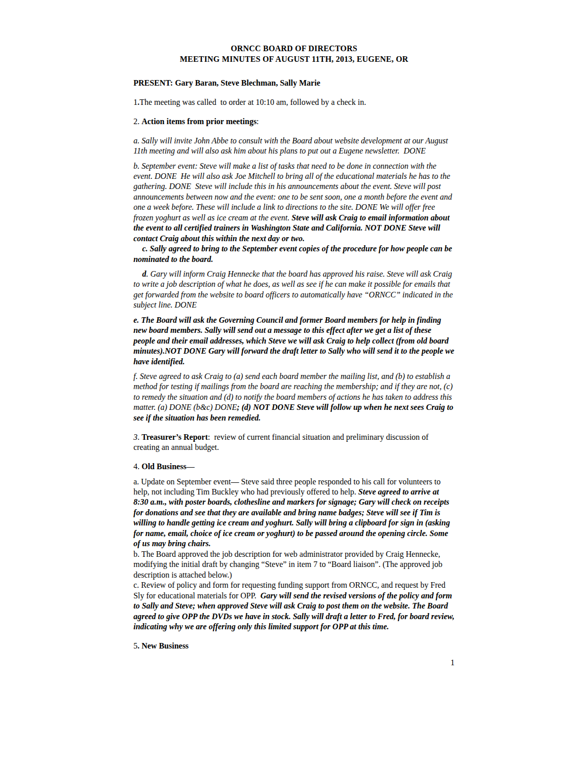ORNCC BOARD OF DIRECTORS MEETING MINUTES OF AUGUST 11TH, 2013, EUGENE, OR
PRESENT: Gary Baran, Steve Blechman, Sally Marie
1. The meeting was called to order at 10:10 am, followed by a check in.
2. Action items from prior meetings:
a. Sally will invite John Abbe to consult with the Board about website development at our August 11th meeting and will also ask him about his plans to put out a Eugene newsletter. DONE
b. September event: Steve will make a list of tasks that need to be done in connection with the event. DONE He will also ask Joe Mitchell to bring all of the educational materials he has to the gathering. DONE Steve will include this in his announcements about the event. Steve will post announcements between now and the event: one to be sent soon, one a month before the event and one a week before. These will include a link to directions to the site. DONE We will offer free frozen yoghurt as well as ice cream at the event. Steve will ask Craig to email information about the event to all certified trainers in Washington State and California. NOT DONE Steve will contact Craig about this within the next day or two.
c. Sally agreed to bring to the September event copies of the procedure for how people can be nominated to the board.
d. Gary will inform Craig Hennecke that the board has approved his raise. Steve will ask Craig to write a job description of what he does, as well as see if he can make it possible for emails that get forwarded from the website to board officers to automatically have “ORNCC” indicated in the subject line. DONE
e. The Board will ask the Governing Council and former Board members for help in finding new board members. Sally will send out a message to this effect after we get a list of these people and their email addresses, which Steve we will ask Craig to help collect (from old board minutes).NOT DONE Gary will forward the draft letter to Sally who will send it to the people we have identified.
f. Steve agreed to ask Craig to (a) send each board member the mailing list, and (b) to establish a method for testing if mailings from the board are reaching the membership; and if they are not, (c) to remedy the situation and (d) to notify the board members of actions he has taken to address this matter. (a) DONE (b&c) DONE; (d) NOT DONE Steve will follow up when he next sees Craig to see if the situation has been remedied.
3. Treasurer’s Report: review of current financial situation and preliminary discussion of creating an annual budget.
4. Old Business—
a. Update on September event— Steve said three people responded to his call for volunteers to help, not including Tim Buckley who had previously offered to help. Steve agreed to arrive at 8:30 a.m., with poster boards, clothesline and markers for signage; Gary will check on receipts for donations and see that they are available and bring name badges; Steve will see if Tim is willing to handle getting ice cream and yoghurt. Sally will bring a clipboard for sign in (asking for name, email, choice of ice cream or yoghurt) to be passed around the opening circle. Some of us may bring chairs.
b. The Board approved the job description for web administrator provided by Craig Hennecke, modifying the initial draft by changing “Steve” in item 7 to “Board liaison”. (The approved job description is attached below.)
c. Review of policy and form for requesting funding support from ORNCC, and request by Fred Sly for educational materials for OPP. Gary will send the revised versions of the policy and form to Sally and Steve; when approved Steve will ask Craig to post them on the website. The Board agreed to give OPP the DVDs we have in stock. Sally will draft a letter to Fred, for board review, indicating why we are offering only this limited support for OPP at this time.
5. New Business
1